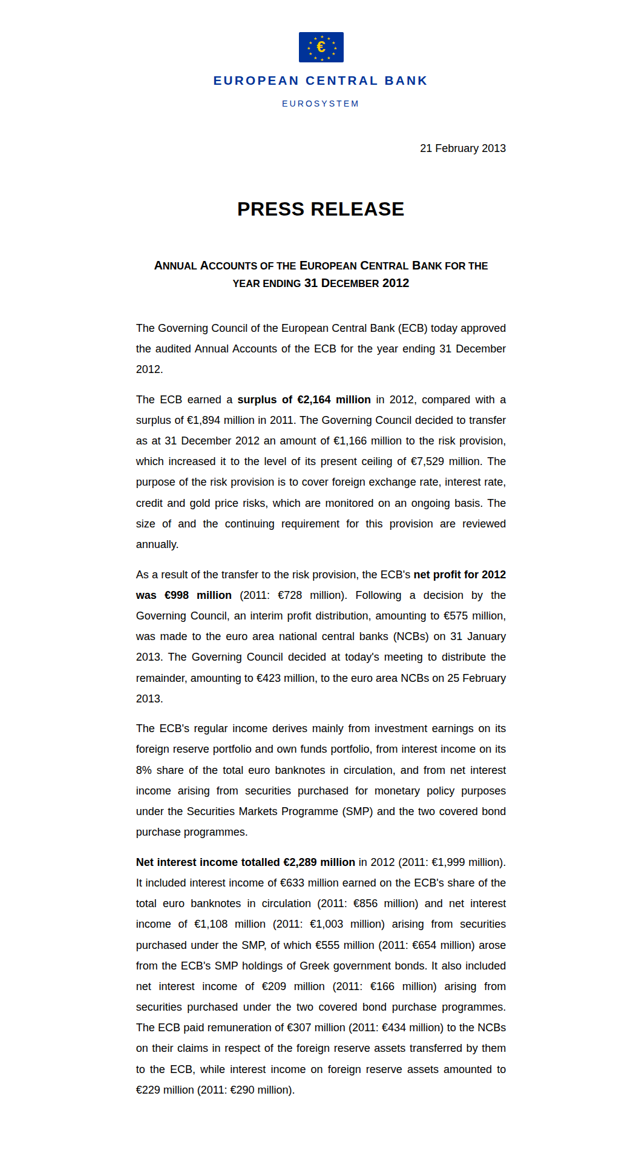€ ★ ★ ★ ★ ★ ★ ★ ★ ★ ★ ★ ★
EUROPEAN CENTRAL BANK
EUROSYSTEM
21 February 2013
PRESS RELEASE
ANNUAL ACCOUNTS OF THE EUROPEAN CENTRAL BANK FOR THE
YEAR ENDING 31 DECEMBER 2012
The Governing Council of the European Central Bank (ECB) today approved the audited Annual Accounts of the ECB for the year ending 31 December 2012.
The ECB earned a surplus of €2,164 million in 2012, compared with a surplus of €1,894 million in 2011. The Governing Council decided to transfer as at 31 December 2012 an amount of €1,166 million to the risk provision, which increased it to the level of its present ceiling of €7,529 million. The purpose of the risk provision is to cover foreign exchange rate, interest rate, credit and gold price risks, which are monitored on an ongoing basis. The size of and the continuing requirement for this provision are reviewed annually.
As a result of the transfer to the risk provision, the ECB's net profit for 2012 was €998 million (2011: €728 million). Following a decision by the Governing Council, an interim profit distribution, amounting to €575 million, was made to the euro area national central banks (NCBs) on 31 January 2013. The Governing Council decided at today's meeting to distribute the remainder, amounting to €423 million, to the euro area NCBs on 25 February 2013.
The ECB's regular income derives mainly from investment earnings on its foreign reserve portfolio and own funds portfolio, from interest income on its 8% share of the total euro banknotes in circulation, and from net interest income arising from securities purchased for monetary policy purposes under the Securities Markets Programme (SMP) and the two covered bond purchase programmes.
Net interest income totalled €2,289 million in 2012 (2011: €1,999 million). It included interest income of €633 million earned on the ECB's share of the total euro banknotes in circulation (2011: €856 million) and net interest income of €1,108 million (2011: €1,003 million) arising from securities purchased under the SMP, of which €555 million (2011: €654 million) arose from the ECB's SMP holdings of Greek government bonds. It also included net interest income of €209 million (2011: €166 million) arising from securities purchased under the two covered bond purchase programmes. The ECB paid remuneration of €307 million (2011: €434 million) to the NCBs on their claims in respect of the foreign reserve assets transferred by them to the ECB, while interest income on foreign reserve assets amounted to €229 million (2011: €290 million).